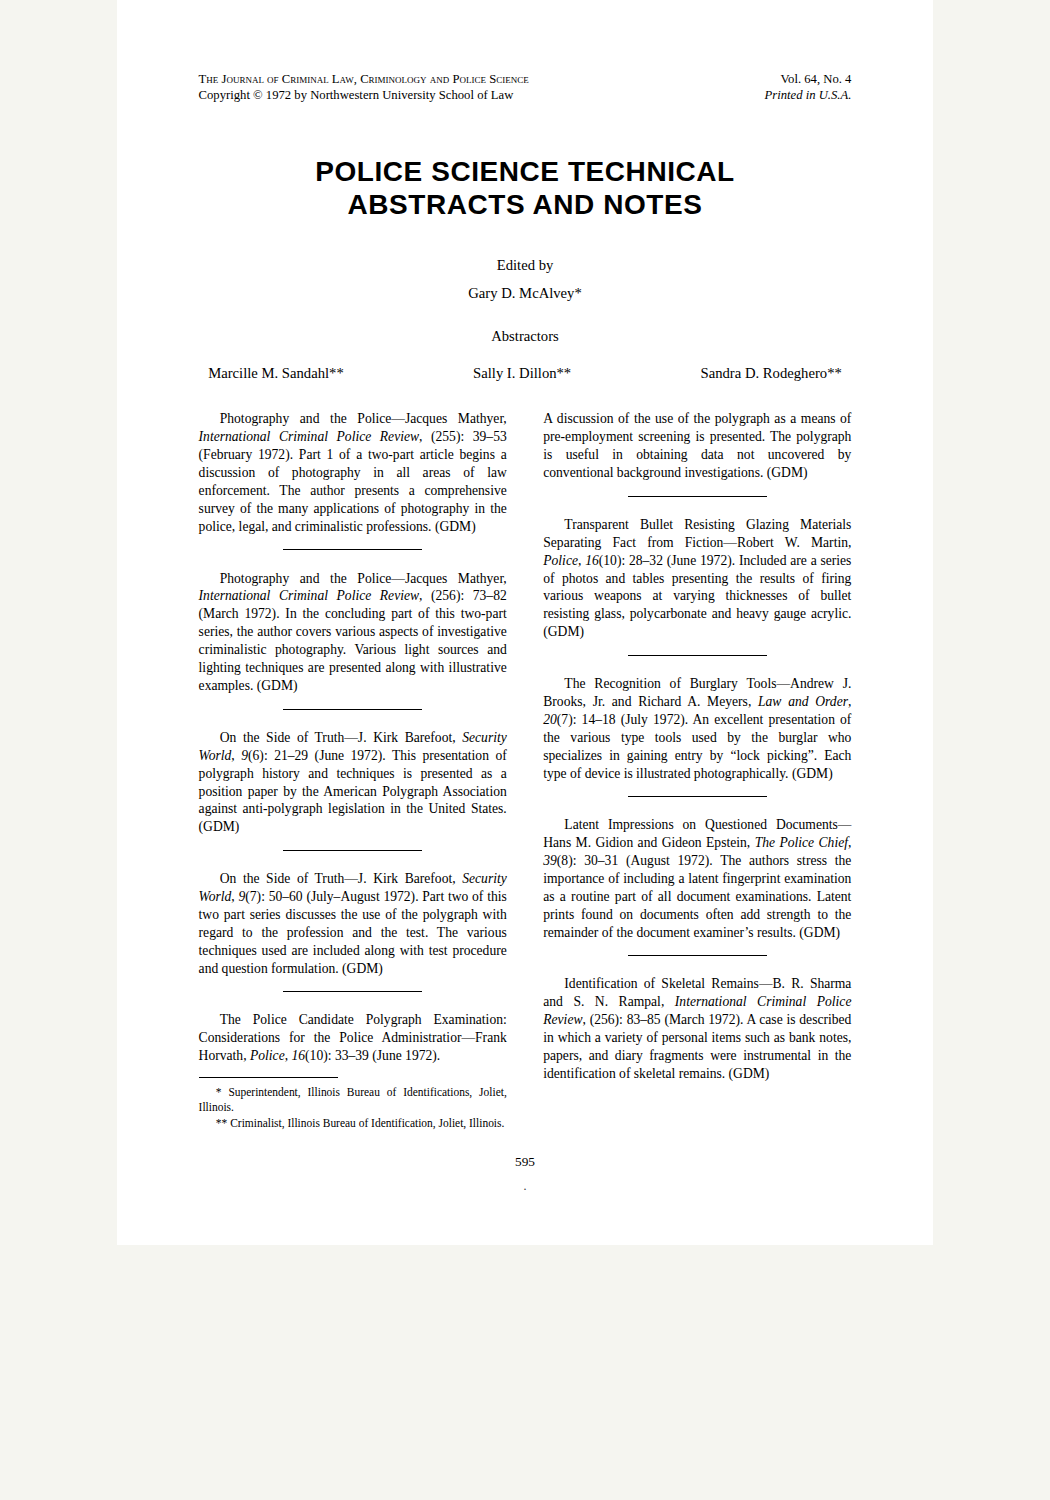The Journal of Criminal Law, Criminology and Police Science
Copyright © 1972 by Northwestern University School of Law
Vol. 64, No. 4
Printed in U.S.A.
POLICE SCIENCE TECHNICAL
ABSTRACTS AND NOTES
Edited by Gary D. McAlvey* Abstractors
Marcille M. Sandahl** Sally I. Dillon** Sandra D. Rodeghero**
Photography and the Police—Jacques Mathyer, International Criminal Police Review, (255): 39–53 (February 1972). Part 1 of a two-part article begins a discussion of photography in all areas of law enforcement. The author presents a comprehensive survey of the many applications of photography in the police, legal, and criminalistic professions. (GDM)
Photography and the Police—Jacques Mathyer, International Criminal Police Review, (256): 73–82 (March 1972). In the concluding part of this two-part series, the author covers various aspects of investigative criminalistic photography. Various light sources and lighting techniques are presented along with illustrative examples. (GDM)
On the Side of Truth—J. Kirk Barefoot, Security World, 9(6): 21–29 (June 1972). This presentation of polygraph history and techniques is presented as a position paper by the American Polygraph Association against anti-polygraph legislation in the United States. (GDM)
On the Side of Truth—J. Kirk Barefoot, Security World, 9(7): 50–60 (July–August 1972). Part two of this two part series discusses the use of the polygraph with regard to the profession and the test. The various techniques used are included along with test procedure and question formulation. (GDM)
The Police Candidate Polygraph Examination: Considerations for the Police Administratior—Frank Horvath, Police, 16(10): 33–39 (June 1972).
* Superintendent, Illinois Bureau of Identifications, Joliet, Illinois.
** Criminalist, Illinois Bureau of Identification, Joliet, Illinois.
A discussion of the use of the polygraph as a means of pre-employment screening is presented. The polygraph is useful in obtaining data not uncovered by conventional background investigations. (GDM)
Transparent Bullet Resisting Glazing Materials Separating Fact from Fiction—Robert W. Martin, Police, 16(10): 28–32 (June 1972). Included are a series of photos and tables presenting the results of firing various weapons at varying thicknesses of bullet resisting glass, polycarbonate and heavy gauge acrylic. (GDM)
The Recognition of Burglary Tools—Andrew J. Brooks, Jr. and Richard A. Meyers, Law and Order, 20(7): 14–18 (July 1972). An excellent presentation of the various type tools used by the burglar who specializes in gaining entry by “lock picking”. Each type of device is illustrated photographically. (GDM)
Latent Impressions on Questioned Documents—Hans M. Gidion and Gideon Epstein, The Police Chief, 39(8): 30–31 (August 1972). The authors stress the importance of including a latent fingerprint examination as a routine part of all document examinations. Latent prints found on documents often add strength to the remainder of the document examiner’s results. (GDM)
Identification of Skeletal Remains—B. R. Sharma and S. N. Rampal, International Criminal Police Review, (256): 83–85 (March 1972). A case is described in which a variety of personal items such as bank notes, papers, and diary fragments were instrumental in the identification of skeletal remains. (GDM)
595
·